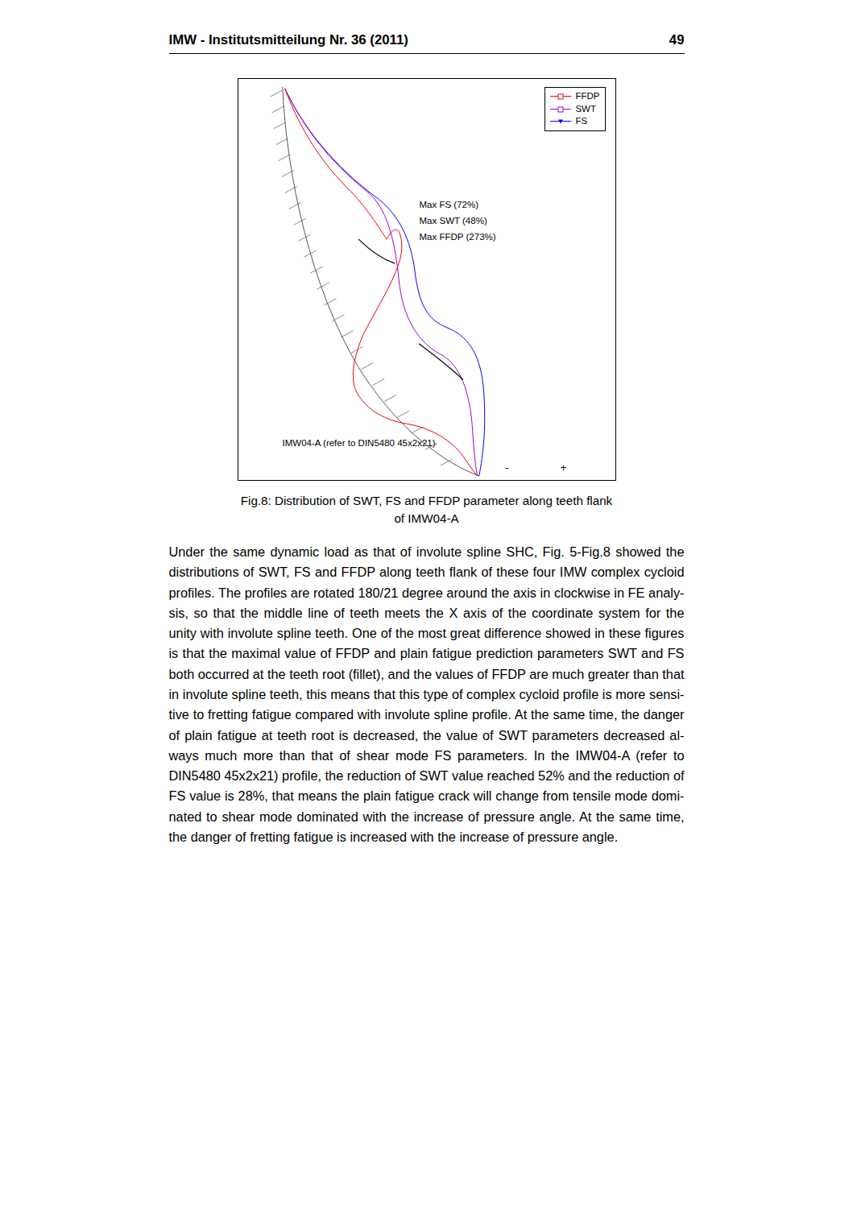IMW - Institutsmitteilung Nr. 36 (2011) 49
FFDP
SWT
FS
Max FS (72%)
Max SWT (48%)
Max FFDP (273%)
IMW04-A (refer to DIN5480 45x2x21)
- +
Fig.8: Distribution of SWT, FS and FFDP parameter along teeth flank of IMW04-A
Under the same dynamic load as that of involute spline SHC, Fig. 5-Fig.8 showed the distributions of SWT, FS and FFDP along teeth flank of these four IMW complex cycloid profiles. The profiles are rotated 180/21 degree around the axis in clockwise in FE analysis, so that the middle line of teeth meets the X axis of the coordinate system for the unity with involute spline teeth. One of the most great difference showed in these figures is that the maximal value of FFDP and plain fatigue prediction parameters SWT and FS both occurred at the teeth root (fillet), and the values of FFDP are much greater than that in involute spline teeth, this means that this type of complex cycloid profile is more sensitive to fretting fatigue compared with involute spline profile. At the same time, the danger of plain fatigue at teeth root is decreased, the value of SWT parameters decreased always much more than that of shear mode FS parameters. In the IMW04-A (refer to DIN5480 45x2x21) profile, the reduction of SWT value reached 52% and the reduction of FS value is 28%, that means the plain fatigue crack will change from tensile mode dominated to shear mode dominated with the increase of pressure angle. At the same time, the danger of fretting fatigue is increased with the increase of pressure angle.